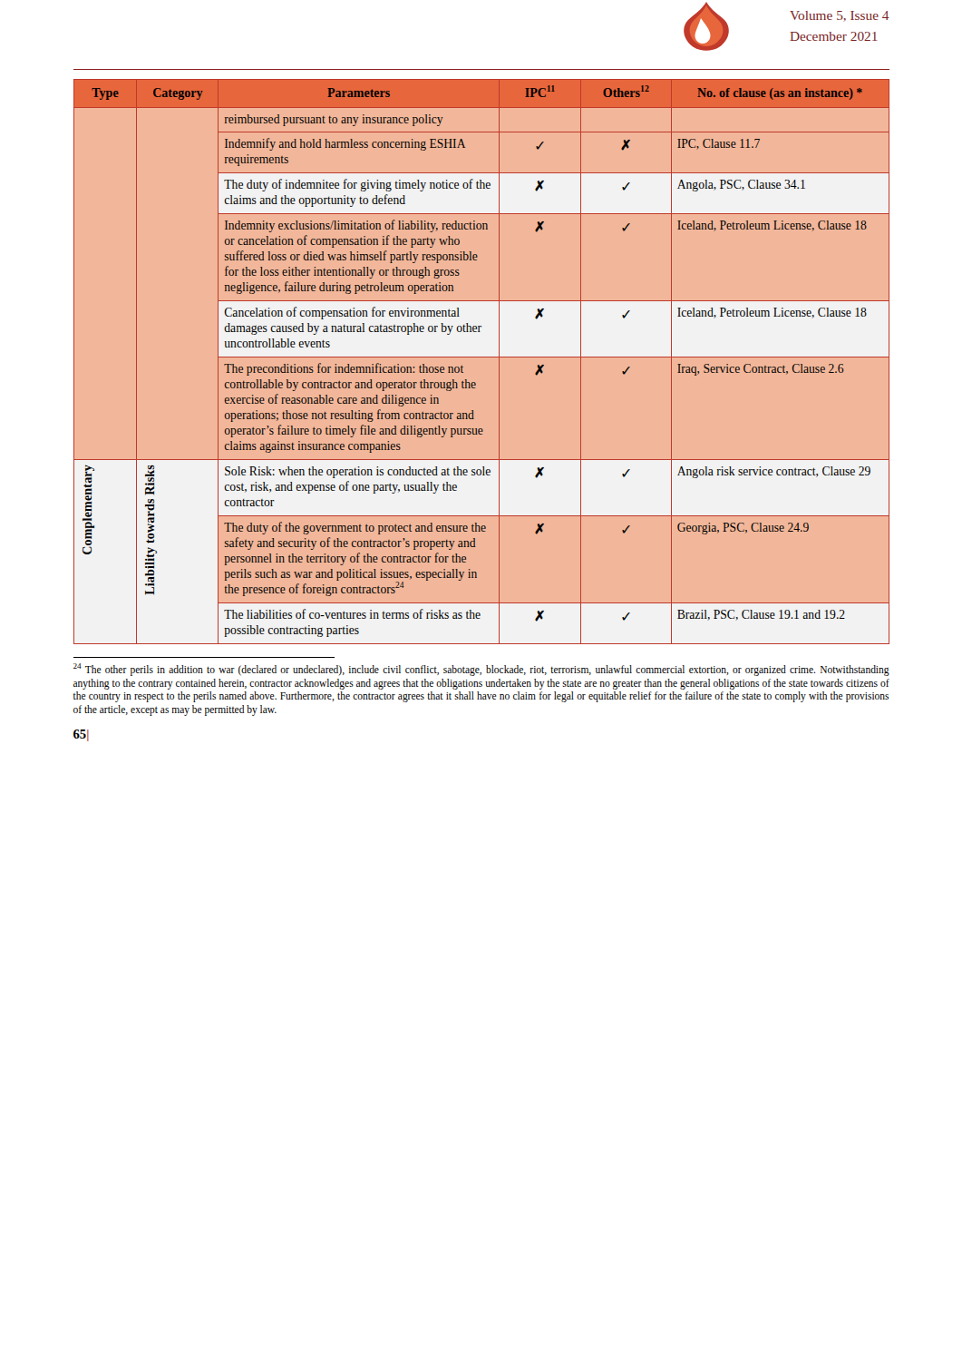Volume 5, Issue 4
December 2021
| Type | Category | Parameters | IPC 11 | Others 12 | No. of clause (as an instance) * |
| --- | --- | --- | --- | --- | --- |
| | | reimbursed pursuant to any insurance policy | | | |
| Indemnify and hold harmless concerning ESHIA requirements | ✓ | ✗ | IPC, Clause 11.7 |
| The duty of indemnitee for giving timely notice of the claims and the opportunity to defend | ✗ | ✓ | Angola, PSC, Clause 34.1 |
| Indemnity exclusions/limitation of liability, reduction or cancelation of compensation if the party who suffered loss or died was himself partly responsible for the loss either intentionally or through gross negligence, failure during petroleum operation | ✗ | ✓ | Iceland, Petroleum License, Clause 18 |
| Cancelation of compensation for environmental damages caused by a natural catastrophe or by other uncontrollable events | ✗ | ✓ | Iceland, Petroleum License, Clause 18 |
| The preconditions for indemnification: those not controllable by contractor and operator through the exercise of reasonable care and diligence in operations; those not resulting from contractor and operator’s failure to timely file and diligently pursue claims against insurance companies | ✗ | ✓ | Iraq, Service Contract, Clause 2.6 |
| Complementary | Liability towards Risks | Sole Risk: when the operation is conducted at the sole cost, risk, and expense of one party, usually the contractor | ✗ | ✓ | Angola risk service contract, Clause 29 |
| The duty of the government to protect and ensure the safety and security of the contractor’s property and personnel in the territory of the contractor for the perils such as war and political issues, especially in the presence of foreign contractors 24 | ✗ | ✓ | Georgia, PSC, Clause 24.9 |
| The liabilities of co-ventures in terms of risks as the possible contracting parties | ✗ | ✓ | Brazil, PSC, Clause 19.1 and 19.2 |
24 The other perils in addition to war (declared or undeclared), include civil conflict, sabotage, blockade, riot, terrorism, unlawful commercial extortion, or organized crime. Notwithstanding anything to the contrary contained herein, contractor acknowledges and agrees that the obligations undertaken by the state are no greater than the general obligations of the state towards citizens of the country in respect to the perils named above. Furthermore, the contractor agrees that it shall have no claim for legal or equitable relief for the failure of the state to comply with the provisions of the article, except as may be permitted by law.
65|